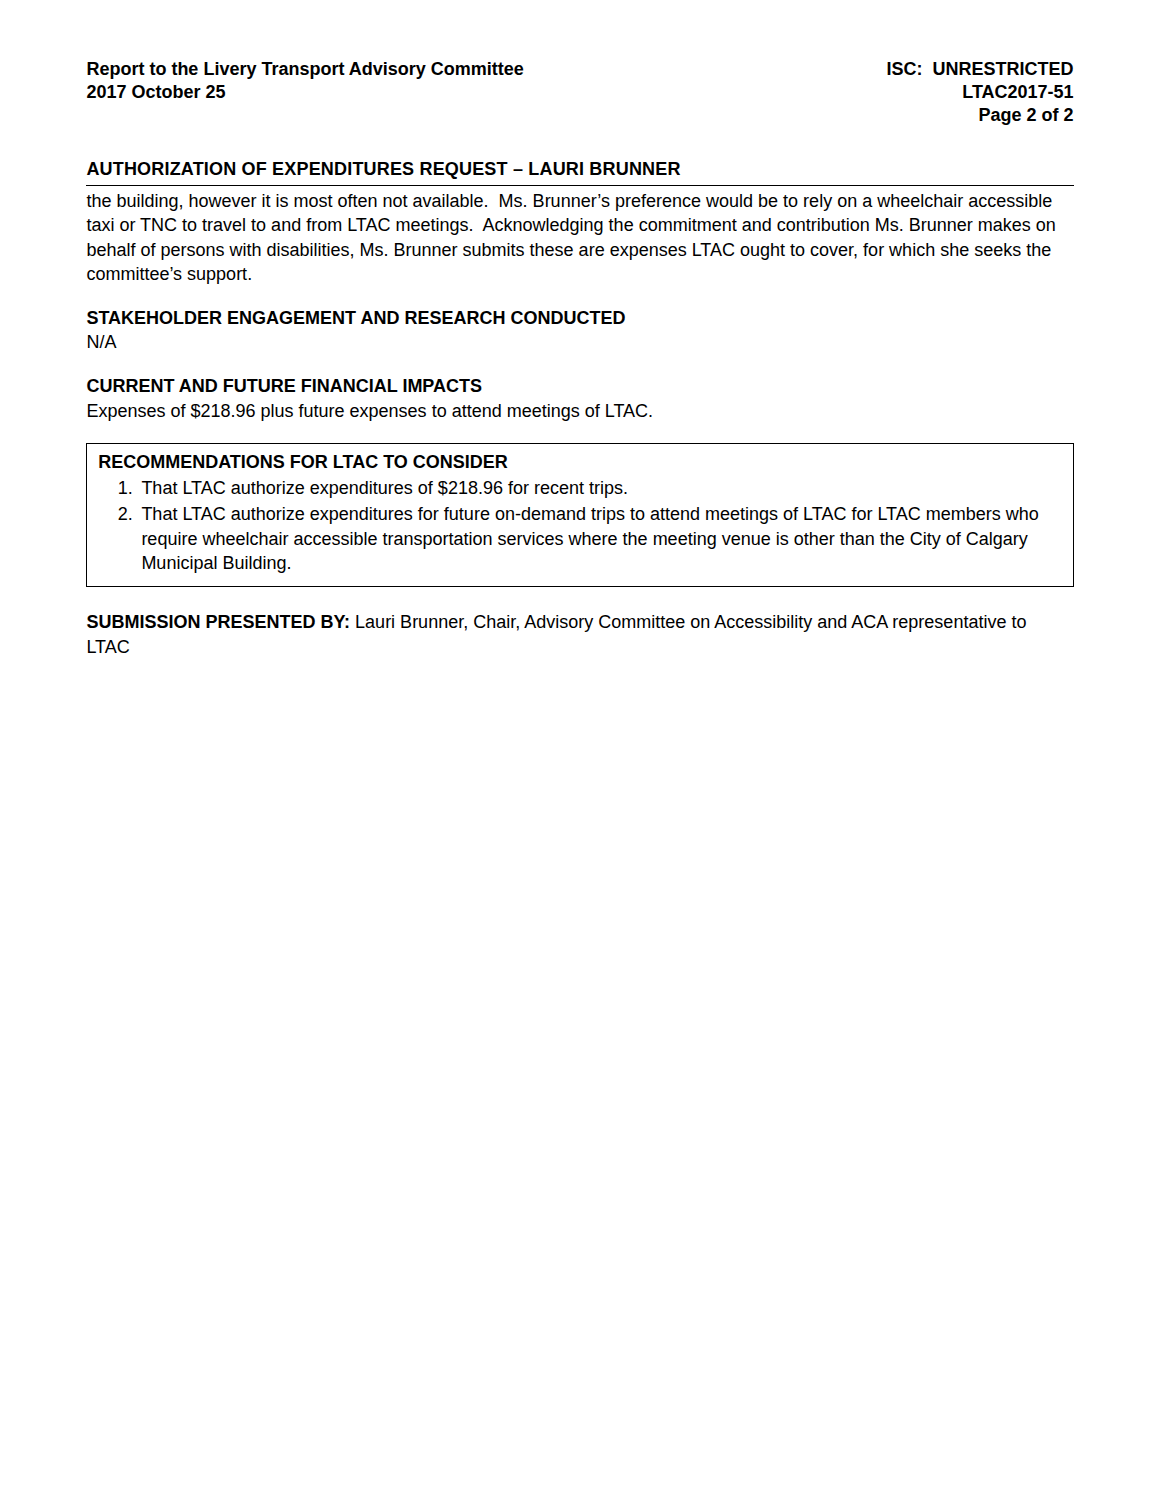Report to the Livery Transport Advisory Committee
2017 October 25
ISC: UNRESTRICTED
LTAC2017-51
Page 2 of 2
AUTHORIZATION OF EXPENDITURES REQUEST – LAURI BRUNNER
the building, however it is most often not available. Ms. Brunner’s preference would be to rely on a wheelchair accessible taxi or TNC to travel to and from LTAC meetings. Acknowledging the commitment and contribution Ms. Brunner makes on behalf of persons with disabilities, Ms. Brunner submits these are expenses LTAC ought to cover, for which she seeks the committee’s support.
STAKEHOLDER ENGAGEMENT AND RESEARCH CONDUCTED
N/A
CURRENT AND FUTURE FINANCIAL IMPACTS
Expenses of $218.96 plus future expenses to attend meetings of LTAC.
RECOMMENDATIONS FOR LTAC TO CONSIDER
That LTAC authorize expenditures of $218.96 for recent trips.
That LTAC authorize expenditures for future on-demand trips to attend meetings of LTAC for LTAC members who require wheelchair accessible transportation services where the meeting venue is other than the City of Calgary Municipal Building.
SUBMISSION PRESENTED BY: Lauri Brunner, Chair, Advisory Committee on Accessibility and ACA representative to LTAC